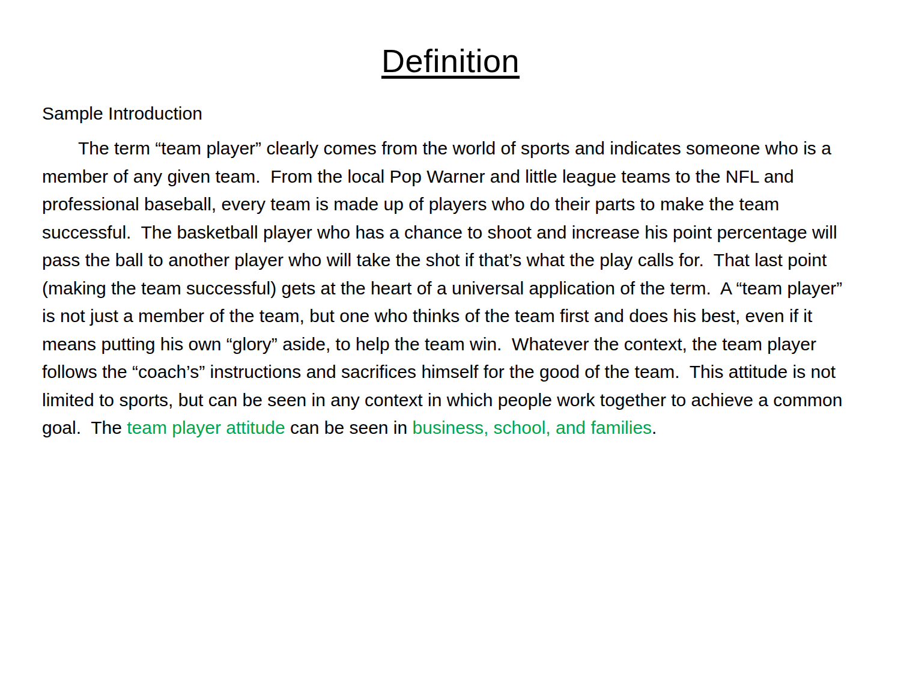Definition
Sample Introduction
The term “team player” clearly comes from the world of sports and indicates someone who is a member of any given team. From the local Pop Warner and little league teams to the NFL and professional baseball, every team is made up of players who do their parts to make the team successful. The basketball player who has a chance to shoot and increase his point percentage will pass the ball to another player who will take the shot if that’s what the play calls for. That last point (making the team successful) gets at the heart of a universal application of the term. A “team player” is not just a member of the team, but one who thinks of the team first and does his best, even if it means putting his own “glory” aside, to help the team win. Whatever the context, the team player follows the “coach’s” instructions and sacrifices himself for the good of the team. This attitude is not limited to sports, but can be seen in any context in which people work together to achieve a common goal. The team player attitude can be seen in business, school, and families.